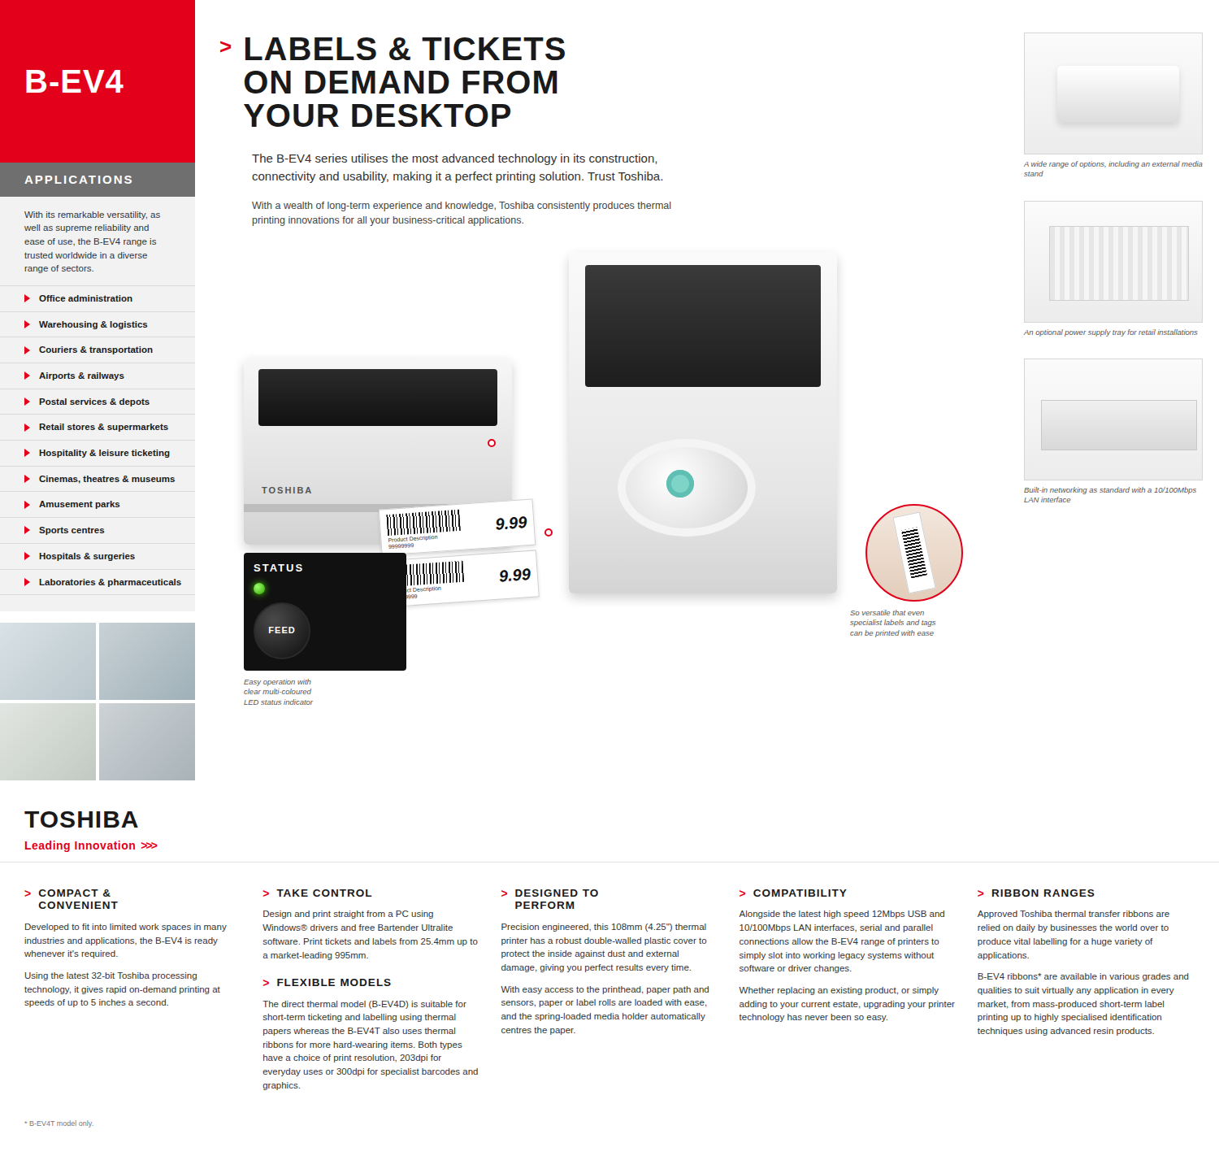B-EV4
APPLICATIONS
With its remarkable versatility, as well as supreme reliability and ease of use, the B-EV4 range is trusted worldwide in a diverse range of sectors.
Office administration
Warehousing & logistics
Couriers & transportation
Airports & railways
Postal services & depots
Retail stores & supermarkets
Hospitality & leisure ticketing
Cinemas, theatres & museums
Amusement parks
Sports centres
Hospitals & surgeries
Laboratories & pharmaceuticals
TOSHIBA
Leading Innovation >>>
>
Labels & tickets
on demand from
your desktop
The B-EV4 series utilises the most advanced technology in its construction, connectivity and usability, making it a perfect printing solution. Trust Toshiba.
With a wealth of long-term experience and knowledge, Toshiba consistently produces thermal printing innovations for all your business-critical applications.
TOSHIBA
Product Description
99999999
9.99
Product Description
99999999
9.99
STATUS
FEED
Easy operation with
clear multi-coloured
LED status indicator
So versatile that even
specialist labels and tags
can be printed with ease
A wide range of options, including an external media stand
An optional power supply tray for retail installations
Built-in networking as standard with a 10/100Mbps LAN interface
> Compact &
convenient
Developed to fit into limited work spaces in many industries and applications, the B-EV4 is ready whenever it's required.
Using the latest 32-bit Toshiba processing technology, it gives rapid on-demand printing at speeds of up to 5 inches a second.
> Take control
Design and print straight from a PC using Windows® drivers and free Bartender Ultralite software. Print tickets and labels from 25.4mm up to a market-leading 995mm.
> Flexible models
The direct thermal model (B-EV4D) is suitable for short-term ticketing and labelling using thermal papers whereas the B-EV4T also uses thermal ribbons for more hard-wearing items. Both types have a choice of print resolution, 203dpi for everyday uses or 300dpi for specialist barcodes and graphics.
> Designed to
perform
Precision engineered, this 108mm (4.25") thermal printer has a robust double-walled plastic cover to protect the inside against dust and external damage, giving you perfect results every time.
With easy access to the printhead, paper path and sensors, paper or label rolls are loaded with ease, and the spring-loaded media holder automatically centres the paper.
> Compatibility
Alongside the latest high speed 12Mbps USB and 10/100Mbps LAN interfaces, serial and parallel connections allow the B-EV4 range of printers to simply slot into working legacy systems without software or driver changes.
Whether replacing an existing product, or simply adding to your current estate, upgrading your printer technology has never been so easy.
> Ribbon ranges
Approved Toshiba thermal transfer ribbons are relied on daily by businesses the world over to produce vital labelling for a huge variety of applications.
B-EV4 ribbons* are available in various grades and qualities to suit virtually any application in every market, from mass-produced short-term label printing up to highly specialised identification techniques using advanced resin products.
* B-EV4T model only.